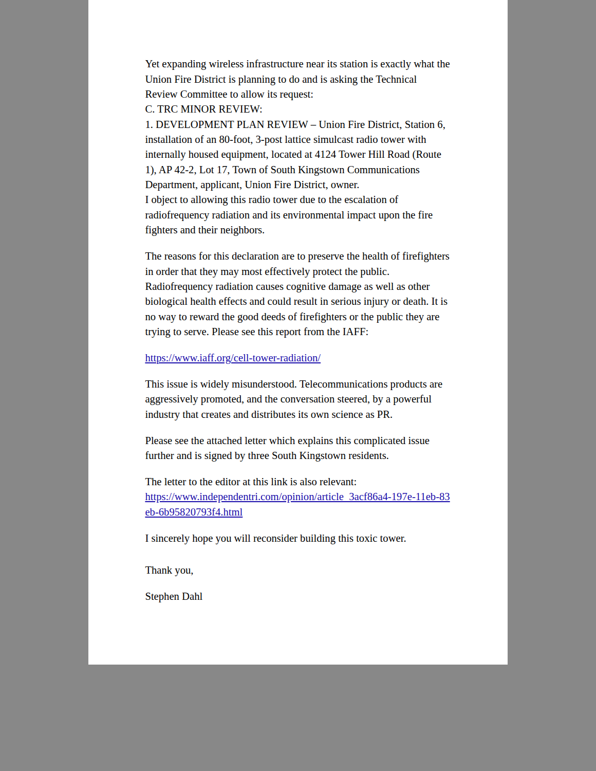Yet expanding wireless infrastructure near its station is exactly what the Union Fire District is planning to do and is asking the Technical Review Committee to allow its request:
C. TRC MINOR REVIEW:
1. DEVELOPMENT PLAN REVIEW – Union Fire District, Station 6, installation of an 80-foot, 3-post lattice simulcast radio tower with internally housed equipment, located at 4124 Tower Hill Road (Route 1), AP 42-2, Lot 17, Town of South Kingstown Communications Department, applicant, Union Fire District, owner.
I object to allowing this radio tower due to the escalation of radiofrequency radiation and its environmental impact upon the fire fighters and their neighbors.
The reasons for this declaration are to preserve the health of firefighters in order that they may most effectively protect the public. Radiofrequency radiation causes cognitive damage as well as other biological health effects and could result in serious injury or death. It is no way to reward the good deeds of firefighters or the public they are trying to serve. Please see this report from the IAFF:
https://www.iaff.org/cell-tower-radiation/
This issue is widely misunderstood. Telecommunications products are aggressively promoted, and the conversation steered, by a powerful industry that creates and distributes its own science as PR.
Please see the attached letter which explains this complicated issue further and is signed by three South Kingstown residents.
The letter to the editor at this link is also relevant:
https://www.independentri.com/opinion/article_3acf86a4-197e-11eb-83eb-6b95820793f4.html
I sincerely hope you will reconsider building this toxic tower.
Thank you,
Stephen Dahl